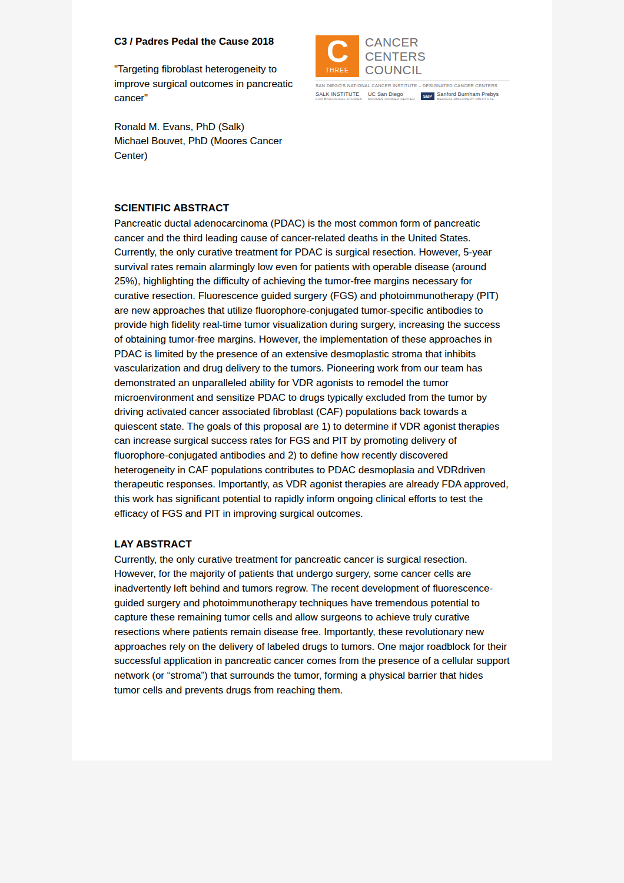C3 / Padres Pedal the Cause 2018
"Targeting fibroblast heterogeneity to improve surgical outcomes in pancreatic cancer"
Ronald M. Evans, PhD (Salk)
Michael Bouvet, PhD (Moores Cancer Center)
C
THREE
CANCER CENTERS COUNCIL
San Diego's National Cancer Institute – Designated Cancer Centers
SALK INSTITUTE For Biological Studies
UC San Diego Moores Cancer Center
SBP
Sanford Burnham Prebys Medical Discovery Institute
SCIENTIFIC ABSTRACT
Pancreatic ductal adenocarcinoma (PDAC) is the most common form of pancreatic cancer and the third leading cause of cancer-related deaths in the United States. Currently, the only curative treatment for PDAC is surgical resection. However, 5-year survival rates remain alarmingly low even for patients with operable disease (around 25%), highlighting the difficulty of achieving the tumor-free margins necessary for curative resection. Fluorescence guided surgery (FGS) and photoimmunotherapy (PIT) are new approaches that utilize fluorophore-conjugated tumor-specific antibodies to provide high fidelity real-time tumor visualization during surgery, increasing the success of obtaining tumor-free margins. However, the implementation of these approaches in PDAC is limited by the presence of an extensive desmoplastic stroma that inhibits vascularization and drug delivery to the tumors. Pioneering work from our team has demonstrated an unparalleled ability for VDR agonists to remodel the tumor microenvironment and sensitize PDAC to drugs typically excluded from the tumor by driving activated cancer associated fibroblast (CAF) populations back towards a quiescent state. The goals of this proposal are 1) to determine if VDR agonist therapies can increase surgical success rates for FGS and PIT by promoting delivery of fluorophore-conjugated antibodies and 2) to define how recently discovered heterogeneity in CAF populations contributes to PDAC desmoplasia and VDRdriven therapeutic responses. Importantly, as VDR agonist therapies are already FDA approved, this work has significant potential to rapidly inform ongoing clinical efforts to test the efficacy of FGS and PIT in improving surgical outcomes.
LAY ABSTRACT
Currently, the only curative treatment for pancreatic cancer is surgical resection. However, for the majority of patients that undergo surgery, some cancer cells are inadvertently left behind and tumors regrow. The recent development of fluorescence-guided surgery and photoimmunotherapy techniques have tremendous potential to capture these remaining tumor cells and allow surgeons to achieve truly curative resections where patients remain disease free. Importantly, these revolutionary new approaches rely on the delivery of labeled drugs to tumors. One major roadblock for their successful application in pancreatic cancer comes from the presence of a cellular support network (or “stroma”) that surrounds the tumor, forming a physical barrier that hides tumor cells and prevents drugs from reaching them.